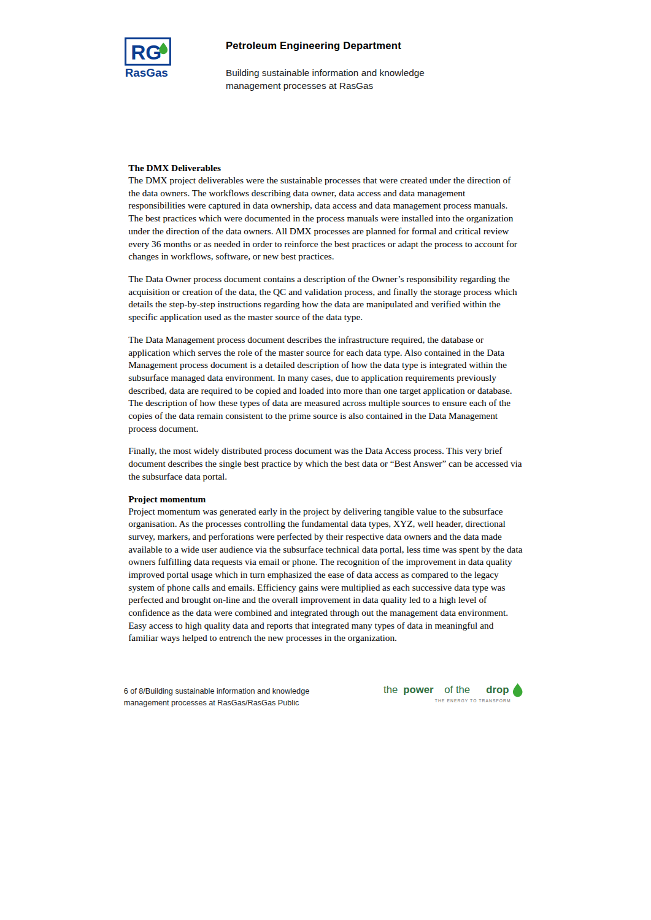RG RasGas
Petroleum Engineering Department
Building sustainable information and knowledge
management processes at RasGas
The DMX Deliverables
The DMX project deliverables were the sustainable processes that were created under the direction of the data owners. The workflows describing data owner, data access and data management responsibilities were captured in data ownership, data access and data management process manuals. The best practices which were documented in the process manuals were installed into the organization under the direction of the data owners. All DMX processes are planned for formal and critical review every 36 months or as needed in order to reinforce the best practices or adapt the process to account for changes in workflows, software, or new best practices.
The Data Owner process document contains a description of the Owner’s responsibility regarding the acquisition or creation of the data, the QC and validation process, and finally the storage process which details the step-by-step instructions regarding how the data are manipulated and verified within the specific application used as the master source of the data type.
The Data Management process document describes the infrastructure required, the database or application which serves the role of the master source for each data type. Also contained in the Data Management process document is a detailed description of how the data type is integrated within the subsurface managed data environment. In many cases, due to application requirements previously described, data are required to be copied and loaded into more than one target application or database. The description of how these types of data are measured across multiple sources to ensure each of the copies of the data remain consistent to the prime source is also contained in the Data Management process document.
Finally, the most widely distributed process document was the Data Access process. This very brief document describes the single best practice by which the best data or “Best Answer” can be accessed via the subsurface data portal.
Project momentum
Project momentum was generated early in the project by delivering tangible value to the subsurface organisation. As the processes controlling the fundamental data types, XYZ, well header, directional survey, markers, and perforations were perfected by their respective data owners and the data made available to a wide user audience via the subsurface technical data portal, less time was spent by the data owners fulfilling data requests via email or phone. The recognition of the improvement in data quality improved portal usage which in turn emphasized the ease of data access as compared to the legacy system of phone calls and emails. Efficiency gains were multiplied as each successive data type was perfected and brought on-line and the overall improvement in data quality led to a high level of confidence as the data were combined and integrated through out the management data environment. Easy access to high quality data and reports that integrated many types of data in meaningful and familiar ways helped to entrench the new processes in the organization.
6 of 8/Building sustainable information and knowledge
management processes at RasGas/RasGas Public
the power of the drop THE ENERGY TO TRANSFORM